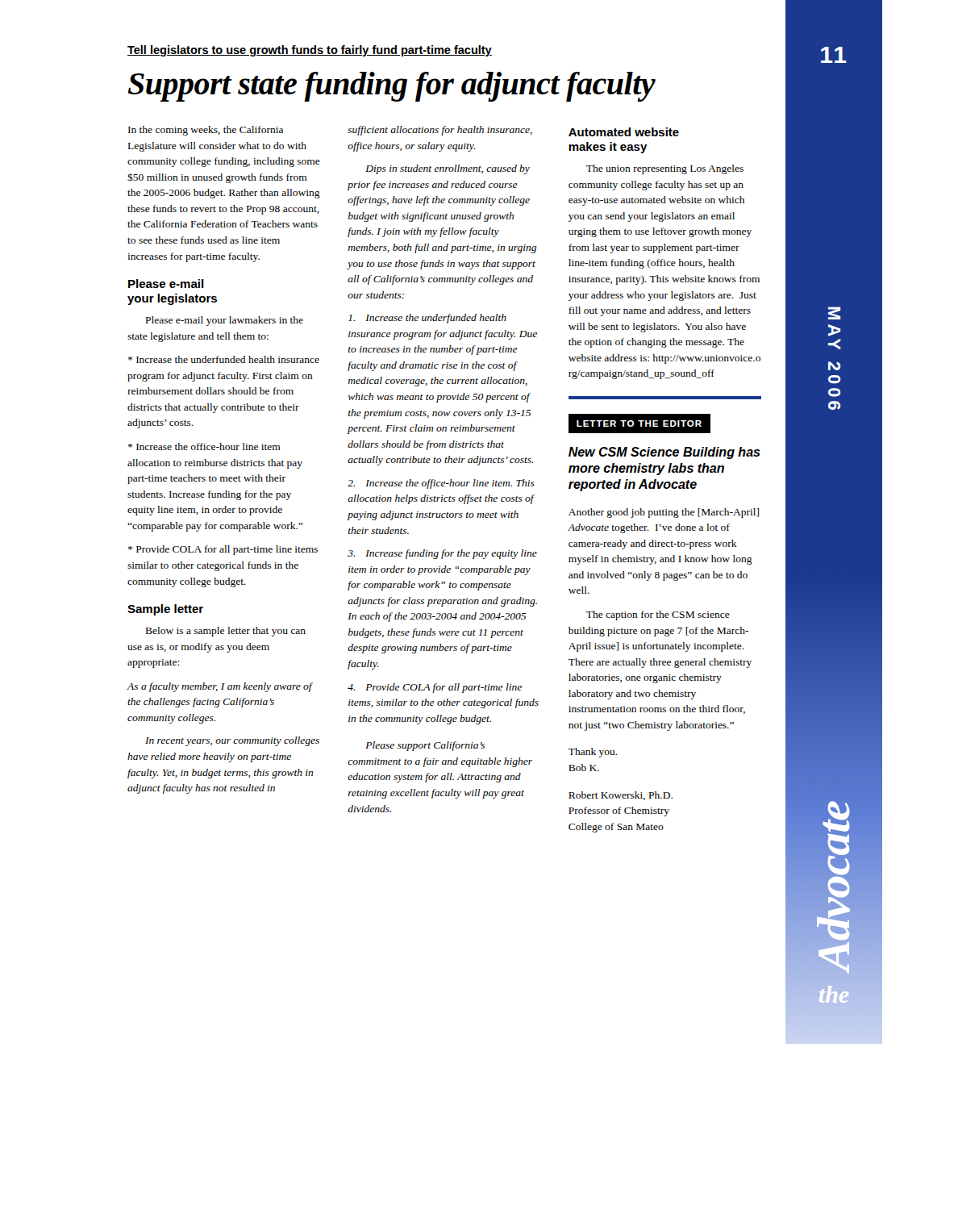11
MAY 2006
Advocate the
Tell legislators to use growth funds to fairly fund part-time faculty
Support state funding for adjunct faculty
In the coming weeks, the California Legislature will consider what to do with community college funding, including some $50 million in unused growth funds from the 2005-2006 budget. Rather than allowing these funds to revert to the Prop 98 account, the California Federation of Teachers wants to see these funds used as line item increases for part-time faculty.
Please e-mail
your legislators
Please e-mail your lawmakers in the state legislature and tell them to:
* Increase the underfunded health insurance program for adjunct faculty. First claim on reimbursement dollars should be from districts that actually contribute to their adjuncts’ costs.
* Increase the office-hour line item allocation to reimburse districts that pay part-time teachers to meet with their students. Increase funding for the pay equity line item, in order to provide “comparable pay for comparable work.”
* Provide COLA for all part-time line items similar to other categorical funds in the community college budget.
Sample letter
Below is a sample letter that you can use as is, or modify as you deem appropriate:
As a faculty member, I am keenly aware of the challenges facing California’s community colleges.
In recent years, our community colleges have relied more heavily on part-time faculty. Yet, in budget terms, this growth in adjunct faculty has not resulted in
sufficient allocations for health insurance, office hours, or salary equity.
Dips in student enrollment, caused by prior fee increases and reduced course offerings, have left the community college budget with significant unused growth funds. I join with my fellow faculty members, both full and part-time, in urging you to use those funds in ways that support all of California’s community colleges and our students:
1. Increase the underfunded health insurance program for adjunct faculty. Due to increases in the number of part-time faculty and dramatic rise in the cost of medical coverage, the current allocation, which was meant to provide 50 percent of the premium costs, now covers only 13-15 percent. First claim on reimbursement dollars should be from districts that actually contribute to their adjuncts’ costs.
2. Increase the office-hour line item. This allocation helps districts offset the costs of paying adjunct instructors to meet with their students.
3. Increase funding for the pay equity line item in order to provide “comparable pay for comparable work” to compensate adjuncts for class preparation and grading. In each of the 2003-2004 and 2004-2005 budgets, these funds were cut 11 percent despite growing numbers of part-time faculty.
4. Provide COLA for all part-time line items, similar to the other categorical funds in the community college budget.
Please support California’s commitment to a fair and equitable higher education system for all. Attracting and retaining excellent faculty will pay great dividends.
Automated website
makes it easy
The union representing Los Angeles community college faculty has set up an easy-to-use automated website on which you can send your legislators an email urging them to use leftover growth money from last year to supplement part-timer line-item funding (office hours, health insurance, parity). This website knows from your address who your legislators are. Just fill out your name and address, and letters will be sent to legislators. You also have the option of changing the message. The website address is: http://www.unionvoice.org/campaign/stand_up_sound_off
LETTER TO THE EDITOR
New CSM Science Building has more chemistry labs than reported in Advocate
Another good job putting the [March-April] Advocate together. I’ve done a lot of camera-ready and direct-to-press work myself in chemistry, and I know how long and involved “only 8 pages” can be to do well.
The caption for the CSM science building picture on page 7 [of the March-April issue] is unfortunately incomplete. There are actually three general chemistry laboratories, one organic chemistry laboratory and two chemistry instrumentation rooms on the third floor, not just “two Chemistry laboratories.”
Thank you.
Bob K.
Robert Kowerski, Ph.D.
Professor of Chemistry
College of San Mateo